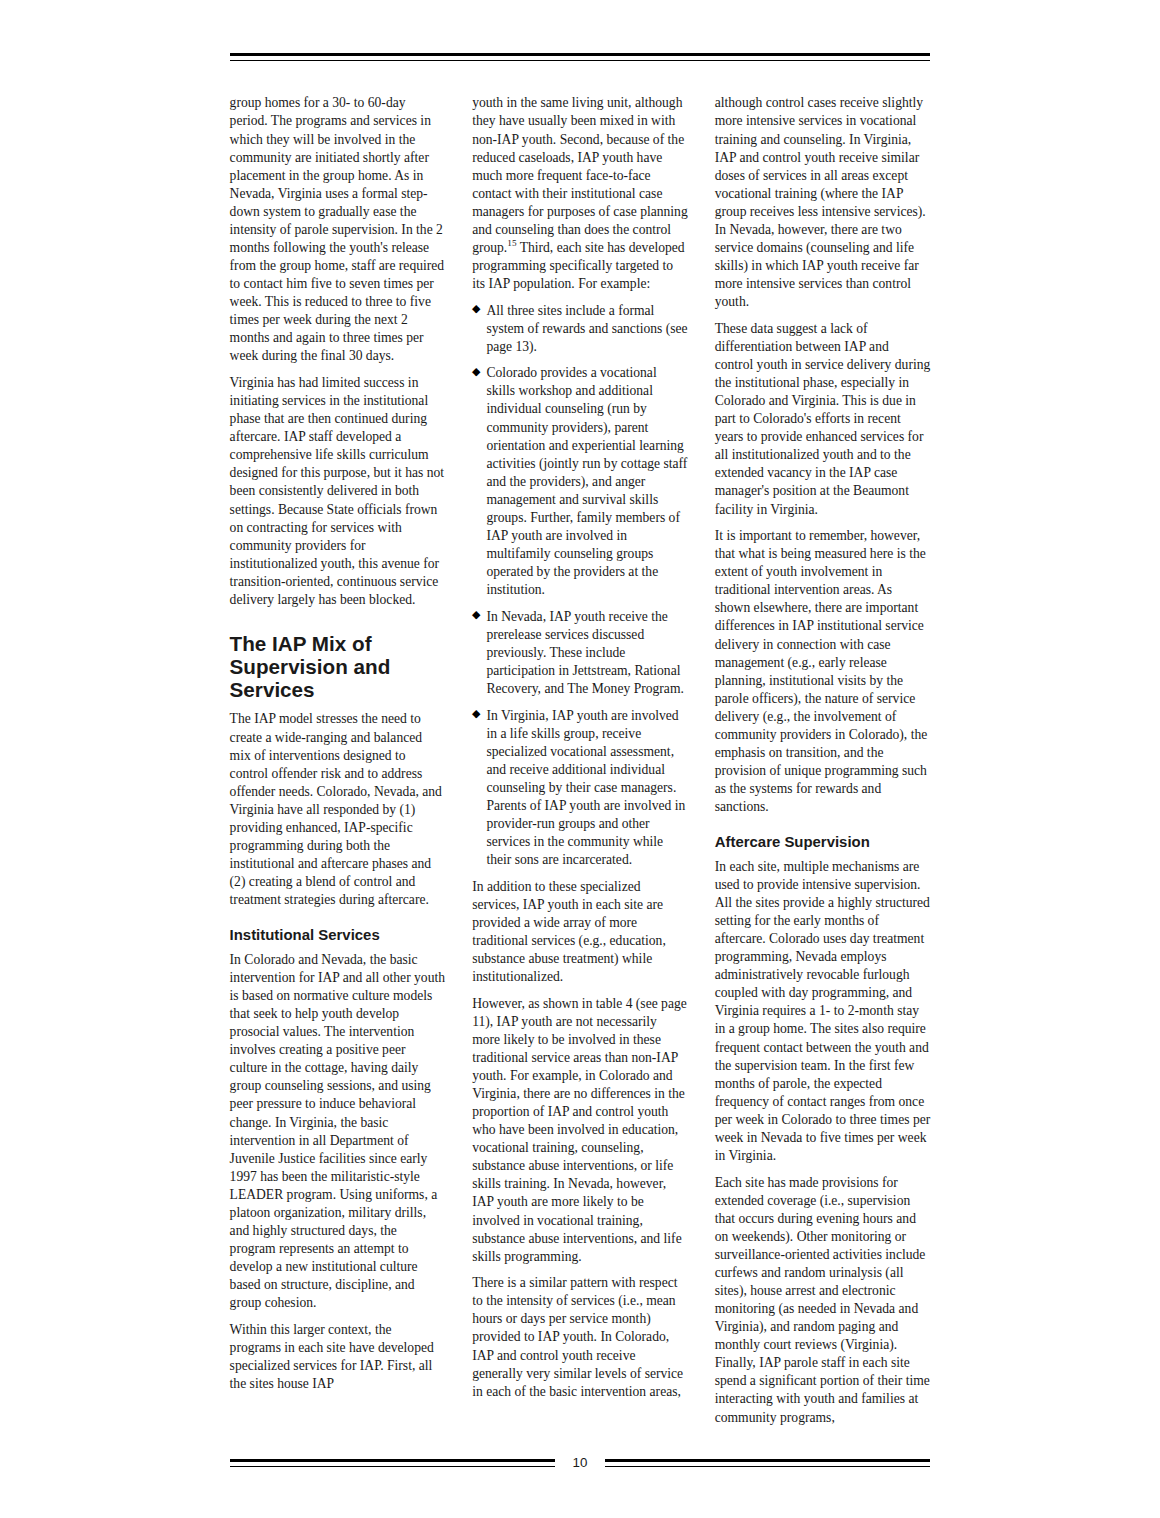group homes for a 30- to 60-day period. The programs and services in which they will be involved in the community are initiated shortly after placement in the group home. As in Nevada, Virginia uses a formal step-down system to gradually ease the intensity of parole supervision. In the 2 months following the youth's release from the group home, staff are required to contact him five to seven times per week. This is reduced to three to five times per week during the next 2 months and again to three times per week during the final 30 days.
Virginia has had limited success in initiating services in the institutional phase that are then continued during aftercare. IAP staff developed a comprehensive life skills curriculum designed for this purpose, but it has not been consistently delivered in both settings. Because State officials frown on contracting for services with community providers for institutionalized youth, this avenue for transition-oriented, continuous service delivery largely has been blocked.
The IAP Mix of Supervision and Services
The IAP model stresses the need to create a wide-ranging and balanced mix of interventions designed to control offender risk and to address offender needs. Colorado, Nevada, and Virginia have all responded by (1) providing enhanced, IAP-specific programming during both the institutional and aftercare phases and (2) creating a blend of control and treatment strategies during aftercare.
Institutional Services
In Colorado and Nevada, the basic intervention for IAP and all other youth is based on normative culture models that seek to help youth develop prosocial values. The intervention involves creating a positive peer culture in the cottage, having daily group counseling sessions, and using peer pressure to induce behavioral change. In Virginia, the basic intervention in all Department of Juvenile Justice facilities since early 1997 has been the militaristic-style LEADER program. Using uniforms, a platoon organization, military drills, and highly structured days, the program represents an attempt to develop a new institutional culture based on structure, discipline, and group cohesion.
Within this larger context, the programs in each site have developed specialized services for IAP. First, all the sites house IAP
youth in the same living unit, although they have usually been mixed in with non-IAP youth. Second, because of the reduced caseloads, IAP youth have much more frequent face-to-face contact with their institutional case managers for purposes of case planning and counseling than does the control group.15 Third, each site has developed programming specifically targeted to its IAP population. For example:
All three sites include a formal system of rewards and sanctions (see page 13).
Colorado provides a vocational skills workshop and additional individual counseling (run by community providers), parent orientation and experiential learning activities (jointly run by cottage staff and the providers), and anger management and survival skills groups. Further, family members of IAP youth are involved in multifamily counseling groups operated by the providers at the institution.
In Nevada, IAP youth receive the prerelease services discussed previously. These include participation in Jettstream, Rational Recovery, and The Money Program.
In Virginia, IAP youth are involved in a life skills group, receive specialized vocational assessment, and receive additional individual counseling by their case managers. Parents of IAP youth are involved in provider-run groups and other services in the community while their sons are incarcerated.
In addition to these specialized services, IAP youth in each site are provided a wide array of more traditional services (e.g., education, substance abuse treatment) while institutionalized.
However, as shown in table 4 (see page 11), IAP youth are not necessarily more likely to be involved in these traditional service areas than non-IAP youth. For example, in Colorado and Virginia, there are no differences in the proportion of IAP and control youth who have been involved in education, vocational training, counseling, substance abuse interventions, or life skills training. In Nevada, however, IAP youth are more likely to be involved in vocational training, substance abuse interventions, and life skills programming.
There is a similar pattern with respect to the intensity of services (i.e., mean hours or days per service month) provided to IAP youth. In Colorado, IAP and control youth receive generally very similar levels of service in each of the basic intervention areas,
although control cases receive slightly more intensive services in vocational training and counseling. In Virginia, IAP and control youth receive similar doses of services in all areas except vocational training (where the IAP group receives less intensive services). In Nevada, however, there are two service domains (counseling and life skills) in which IAP youth receive far more intensive services than control youth.
These data suggest a lack of differentiation between IAP and control youth in service delivery during the institutional phase, especially in Colorado and Virginia. This is due in part to Colorado's efforts in recent years to provide enhanced services for all institutionalized youth and to the extended vacancy in the IAP case manager's position at the Beaumont facility in Virginia.
It is important to remember, however, that what is being measured here is the extent of youth involvement in traditional intervention areas. As shown elsewhere, there are important differences in IAP institutional service delivery in connection with case management (e.g., early release planning, institutional visits by the parole officers), the nature of service delivery (e.g., the involvement of community providers in Colorado), the emphasis on transition, and the provision of unique programming such as the systems for rewards and sanctions.
Aftercare Supervision
In each site, multiple mechanisms are used to provide intensive supervision. All the sites provide a highly structured setting for the early months of aftercare. Colorado uses day treatment programming, Nevada employs administratively revocable furlough coupled with day programming, and Virginia requires a 1- to 2-month stay in a group home. The sites also require frequent contact between the youth and the supervision team. In the first few months of parole, the expected frequency of contact ranges from once per week in Colorado to three times per week in Nevada to five times per week in Virginia.
Each site has made provisions for extended coverage (i.e., supervision that occurs during evening hours and on weekends). Other monitoring or surveillance-oriented activities include curfews and random urinalysis (all sites), house arrest and electronic monitoring (as needed in Nevada and Virginia), and random paging and monthly court reviews (Virginia). Finally, IAP parole staff in each site spend a significant portion of their time interacting with youth and families at community programs,
10